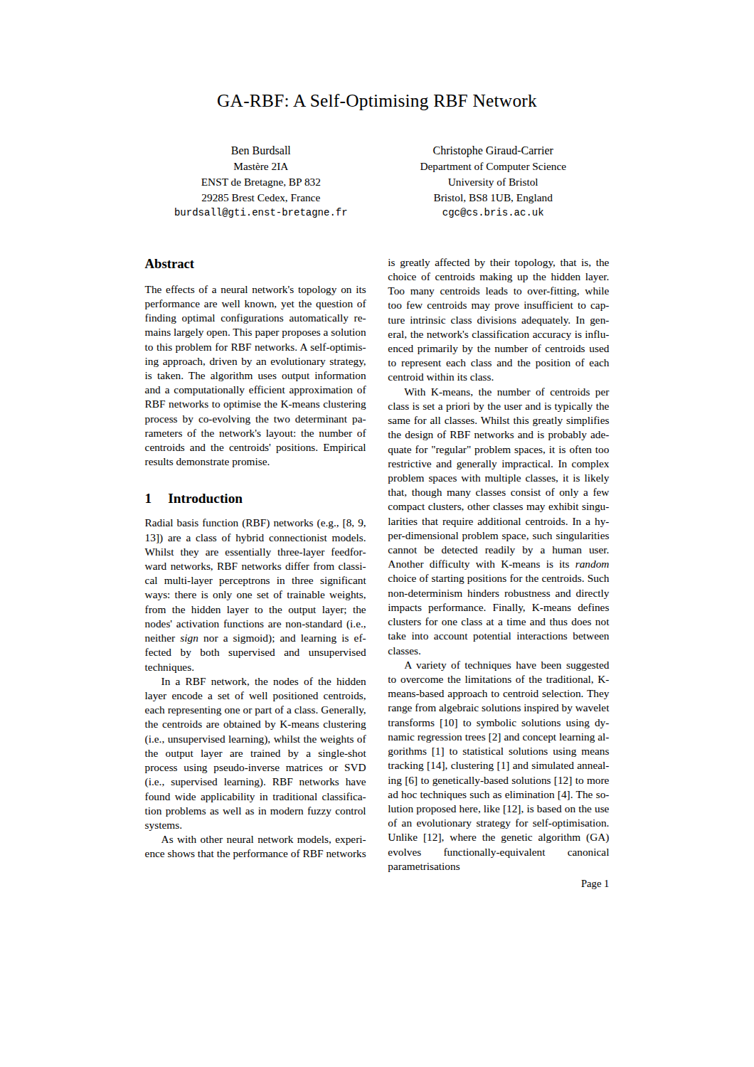GA-RBF: A Self-Optimising RBF Network
| Ben Burdsall Mastère 2IA ENST de Bretagne, BP 832 29285 Brest Cedex, France burdsall@gti.enst-bretagne.fr | Christophe Giraud-Carrier Department of Computer Science University of Bristol Bristol, BS8 1UB, England cgc@cs.bris.ac.uk |
Abstract
The effects of a neural network's topology on its performance are well known, yet the question of finding optimal configurations automatically remains largely open. This paper proposes a solution to this problem for RBF networks. A self-optimising approach, driven by an evolutionary strategy, is taken. The algorithm uses output information and a computationally efficient approximation of RBF networks to optimise the K-means clustering process by co-evolving the two determinant parameters of the network's layout: the number of centroids and the centroids' positions. Empirical results demonstrate promise.
1 Introduction
Radial basis function (RBF) networks (e.g., [8, 9, 13]) are a class of hybrid connectionist models. Whilst they are essentially three-layer feedforward networks, RBF networks differ from classical multi-layer perceptrons in three significant ways: there is only one set of trainable weights, from the hidden layer to the output layer; the nodes' activation functions are non-standard (i.e., neither sign nor a sigmoid); and learning is effected by both supervised and unsupervised techniques.
In a RBF network, the nodes of the hidden layer encode a set of well positioned centroids, each representing one or part of a class. Generally, the centroids are obtained by K-means clustering (i.e., unsupervised learning), whilst the weights of the output layer are trained by a single-shot process using pseudo-inverse matrices or SVD (i.e., supervised learning). RBF networks have found wide applicability in traditional classification problems as well as in modern fuzzy control systems.
As with other neural network models, experience shows that the performance of RBF networks is greatly affected by their topology, that is, the choice of centroids making up the hidden layer. Too many centroids leads to over-fitting, while too few centroids may prove insufficient to capture intrinsic class divisions adequately. In general, the network's classification accuracy is influenced primarily by the number of centroids used to represent each class and the position of each centroid within its class.
With K-means, the number of centroids per class is set a priori by the user and is typically the same for all classes. Whilst this greatly simplifies the design of RBF networks and is probably adequate for "regular" problem spaces, it is often too restrictive and generally impractical. In complex problem spaces with multiple classes, it is likely that, though many classes consist of only a few compact clusters, other classes may exhibit singularities that require additional centroids. In a hyper-dimensional problem space, such singularities cannot be detected readily by a human user. Another difficulty with K-means is its random choice of starting positions for the centroids. Such non-determinism hinders robustness and directly impacts performance. Finally, K-means defines clusters for one class at a time and thus does not take into account potential interactions between classes.
A variety of techniques have been suggested to overcome the limitations of the traditional, K-means-based approach to centroid selection. They range from algebraic solutions inspired by wavelet transforms [10] to symbolic solutions using dynamic regression trees [2] and concept learning algorithms [1] to statistical solutions using means tracking [14], clustering [1] and simulated annealing [6] to genetically-based solutions [12] to more ad hoc techniques such as elimination [4]. The solution proposed here, like [12], is based on the use of an evolutionary strategy for self-optimisation. Unlike [12], where the genetic algorithm (GA) evolves functionally-equivalent canonical parametrisations
Page 1